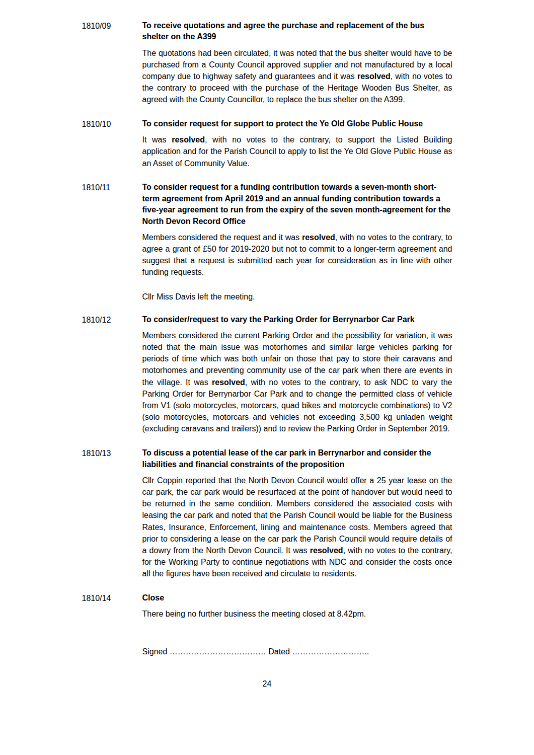1810/09
To receive quotations and agree the purchase and replacement of the bus shelter on the A399
The quotations had been circulated, it was noted that the bus shelter would have to be purchased from a County Council approved supplier and not manufactured by a local company due to highway safety and guarantees and it was resolved, with no votes to the contrary to proceed with the purchase of the Heritage Wooden Bus Shelter, as agreed with the County Councillor, to replace the bus shelter on the A399.
1810/10
To consider request for support to protect the Ye Old Globe Public House
It was resolved, with no votes to the contrary, to support the Listed Building application and for the Parish Council to apply to list the Ye Old Glove Public House as an Asset of Community Value.
1810/11
To consider request for a funding contribution towards a seven-month short-term agreement from April 2019 and an annual funding contribution towards a five-year agreement to run from the expiry of the seven month-agreement for the North Devon Record Office
Members considered the request and it was resolved, with no votes to the contrary, to agree a grant of £50 for 2019-2020 but not to commit to a longer-term agreement and suggest that a request is submitted each year for consideration as in line with other funding requests.
Cllr Miss Davis left the meeting.
1810/12
To consider/request to vary the Parking Order for Berrynarbor Car Park
Members considered the current Parking Order and the possibility for variation, it was noted that the main issue was motorhomes and similar large vehicles parking for periods of time which was both unfair on those that pay to store their caravans and motorhomes and preventing community use of the car park when there are events in the village. It was resolved, with no votes to the contrary, to ask NDC to vary the Parking Order for Berrynarbor Car Park and to change the permitted class of vehicle from V1 (solo motorcycles, motorcars, quad bikes and motorcycle combinations) to V2 (solo motorcycles, motorcars and vehicles not exceeding 3,500 kg unladen weight (excluding caravans and trailers)) and to review the Parking Order in September 2019.
1810/13
To discuss a potential lease of the car park in Berrynarbor and consider the liabilities and financial constraints of the proposition
Cllr Coppin reported that the North Devon Council would offer a 25 year lease on the car park, the car park would be resurfaced at the point of handover but would need to be returned in the same condition. Members considered the associated costs with leasing the car park and noted that the Parish Council would be liable for the Business Rates, Insurance, Enforcement, lining and maintenance costs. Members agreed that prior to considering a lease on the car park the Parish Council would require details of a dowry from the North Devon Council. It was resolved, with no votes to the contrary, for the Working Party to continue negotiations with NDC and consider the costs once all the figures have been received and circulate to residents.
1810/14
Close
There being no further business the meeting closed at 8.42pm.
Signed ……………………………… Dated ………………………..
24